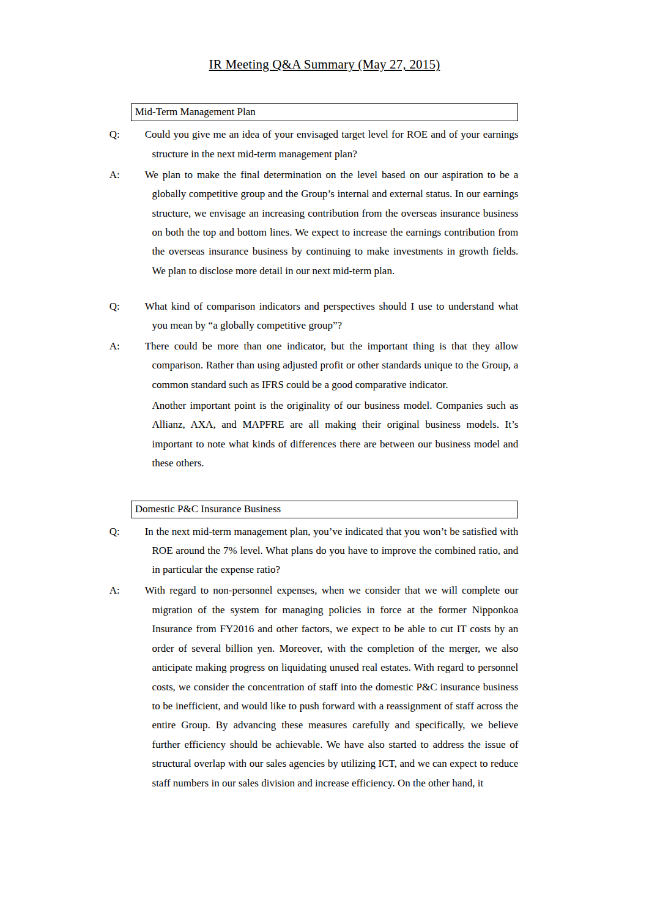IR Meeting Q&A Summary (May 27, 2015)
Mid-Term Management Plan
Q: Could you give me an idea of your envisaged target level for ROE and of your earnings structure in the next mid-term management plan?
A: We plan to make the final determination on the level based on our aspiration to be a globally competitive group and the Group’s internal and external status. In our earnings structure, we envisage an increasing contribution from the overseas insurance business on both the top and bottom lines. We expect to increase the earnings contribution from the overseas insurance business by continuing to make investments in growth fields. We plan to disclose more detail in our next mid-term plan.
Q: What kind of comparison indicators and perspectives should I use to understand what you mean by “a globally competitive group”?
A: There could be more than one indicator, but the important thing is that they allow comparison. Rather than using adjusted profit or other standards unique to the Group, a common standard such as IFRS could be a good comparative indicator.
Another important point is the originality of our business model. Companies such as Allianz, AXA, and MAPFRE are all making their original business models. It’s important to note what kinds of differences there are between our business model and these others.
Domestic P&C Insurance Business
Q: In the next mid-term management plan, you’ve indicated that you won’t be satisfied with ROE around the 7% level. What plans do you have to improve the combined ratio, and in particular the expense ratio?
A: With regard to non-personnel expenses, when we consider that we will complete our migration of the system for managing policies in force at the former Nipponkoa Insurance from FY2016 and other factors, we expect to be able to cut IT costs by an order of several billion yen. Moreover, with the completion of the merger, we also anticipate making progress on liquidating unused real estates. With regard to personnel costs, we consider the concentration of staff into the domestic P&C insurance business to be inefficient, and would like to push forward with a reassignment of staff across the entire Group. By advancing these measures carefully and specifically, we believe further efficiency should be achievable. We have also started to address the issue of structural overlap with our sales agencies by utilizing ICT, and we can expect to reduce staff numbers in our sales division and increase efficiency. On the other hand, it